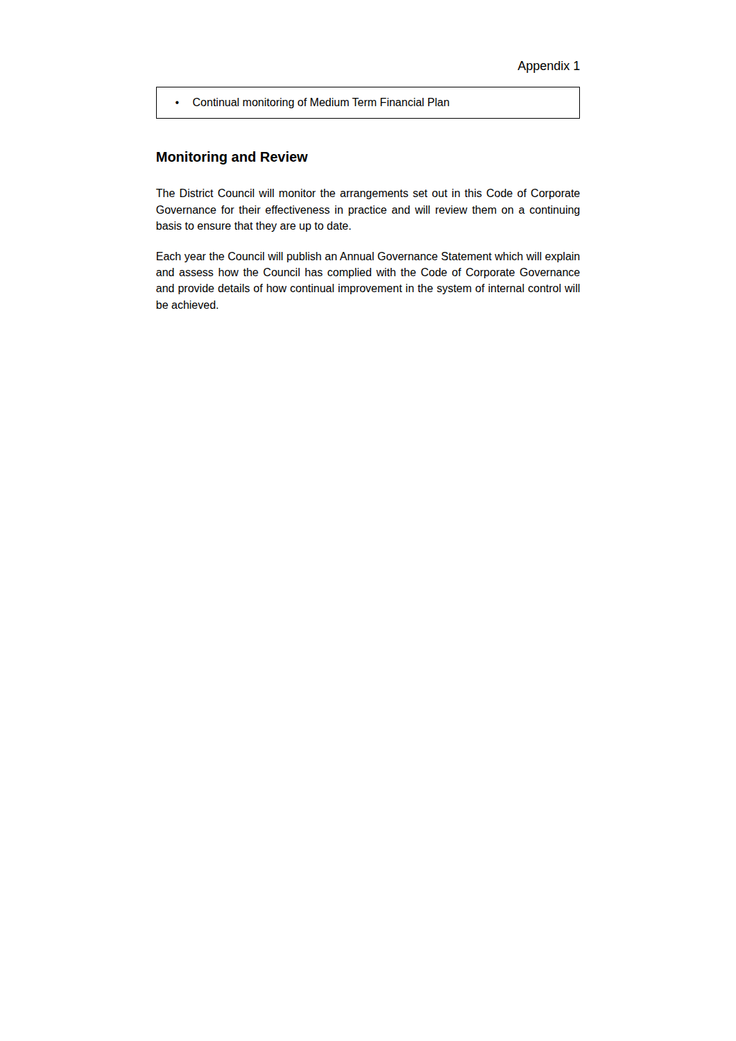Appendix 1
Continual monitoring of Medium Term Financial Plan
Monitoring and Review
The District Council will monitor the arrangements set out in this Code of Corporate Governance for their effectiveness in practice and will review them on a continuing basis to ensure that they are up to date.
Each year the Council will publish an Annual Governance Statement which will explain and assess how the Council has complied with the Code of Corporate Governance and provide details of how continual improvement in the system of internal control will be achieved.